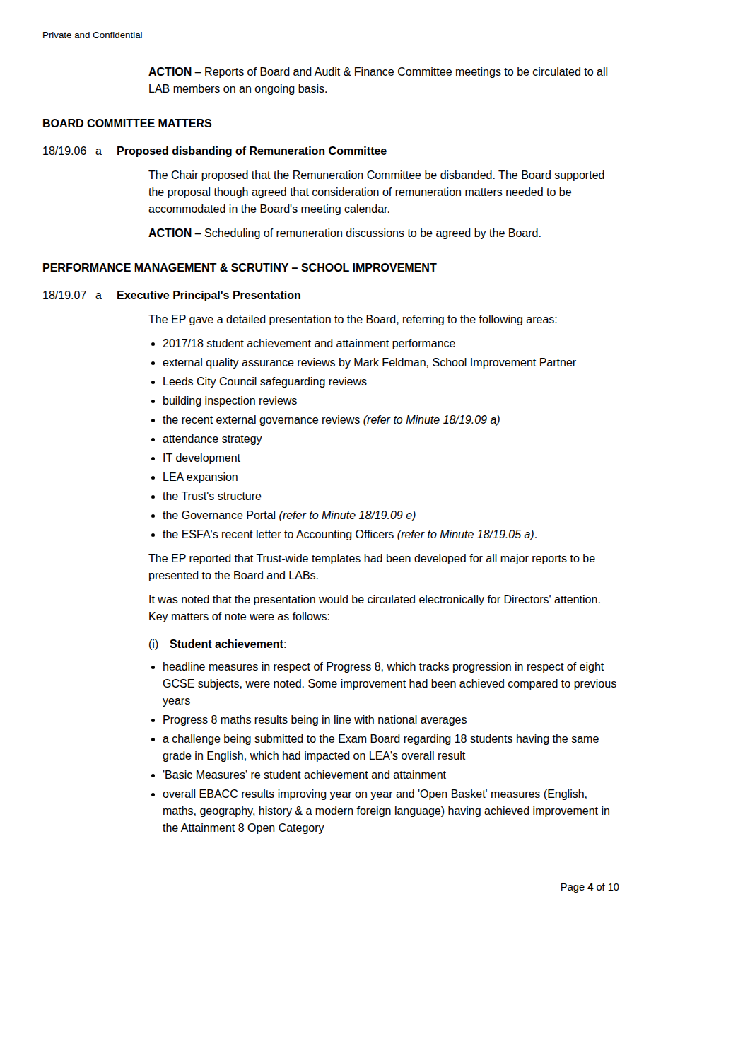Private and Confidential
ACTION – Reports of Board and Audit & Finance Committee meetings to be circulated to all LAB members on an ongoing basis.
Board Committee Matters
18/19.06
a
Proposed disbanding of Remuneration Committee
The Chair proposed that the Remuneration Committee be disbanded. The Board supported the proposal though agreed that consideration of remuneration matters needed to be accommodated in the Board's meeting calendar.
ACTION – Scheduling of remuneration discussions to be agreed by the Board.
Performance Management & Scrutiny – School Improvement
18/19.07
a
Executive Principal's Presentation
The EP gave a detailed presentation to the Board, referring to the following areas:
2017/18 student achievement and attainment performance
external quality assurance reviews by Mark Feldman, School Improvement Partner
Leeds City Council safeguarding reviews
building inspection reviews
the recent external governance reviews (refer to Minute 18/19.09 a)
attendance strategy
IT development
LEA expansion
the Trust's structure
the Governance Portal (refer to Minute 18/19.09 e)
the ESFA's recent letter to Accounting Officers (refer to Minute 18/19.05 a).
The EP reported that Trust-wide templates had been developed for all major reports to be presented to the Board and LABs.
It was noted that the presentation would be circulated electronically for Directors' attention. Key matters of note were as follows:
(i) Student achievement:
headline measures in respect of Progress 8, which tracks progression in respect of eight GCSE subjects, were noted. Some improvement had been achieved compared to previous years
Progress 8 maths results being in line with national averages
a challenge being submitted to the Exam Board regarding 18 students having the same grade in English, which had impacted on LEA's overall result
'Basic Measures' re student achievement and attainment
overall EBACC results improving year on year and 'Open Basket' measures (English, maths, geography, history & a modern foreign language) having achieved improvement in the Attainment 8 Open Category
Page 4 of 10